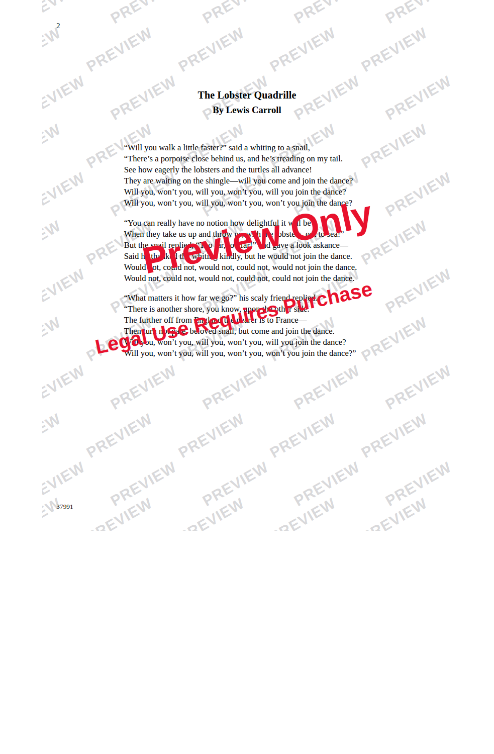2
PREVIEW PREVIEW PREVIEW PREVIEW PREVIEW PREVIEW PREVIEW PREVIEW PREVIEW PREVIEW PREVIEW PREVIEW PREVIEW PREVIEW PREVIEW PREVIEW PREVIEW PREVIEW PREVIEW PREVIEW PREVIEW PREVIEW PREVIEW PREVIEW PREVIEW PREVIEW PREVIEW PREVIEW PREVIEW PREVIEW PREVIEW PREVIEW PREVIEW PREVIEW PREVIEW PREVIEW PREVIEW PREVIEW PREVIEW PREVIEW PREVIEW PREVIEW PREVIEW PREVIEW PREVIEW PREVIEW PREVIEW PREVIEW PREVIEW PREVIEW PREVIEW PREVIEW PREVIEW PREVIEW PREVIEW PREVIEW PREVIEW PREVIEW PREVIEW PREVIEW
The Lobster Quadrille
By Lewis Carroll
“Will you walk a little faster?” said a whiting to a snail,
“There’s a porpoise close behind us, and he’s treading on my tail.
See how eagerly the lobsters and the turtles all advance!
They are waiting on the shingle—will you come and join the dance?
Will you, won’t you, will you, won’t you, will you join the dance?
Will you, won’t you, will you, won’t you, won’t you join the dance?
“You can really have no notion how delightful it will be
When they take us up and throw us, with the lobsters, out to sea!”
But the snail replied, “Too far, too far!” and gave a look askance—
Said he thanked the whiting kindly, but he would not join the dance.
Would not, could not, would not, could not, would not join the dance.
Would not, could not, would not, could not, could not join the dance.
“What matters it how far we go?” his scaly friend replied.
“There is another shore, you know, upon the other side.
The further off from England the nearer is to France—
Then turn not pale, beloved snail, but come and join the dance.
Will you, won’t you, will you, won’t you, will you join the dance?
Will you, won’t you, will you, won’t you, won’t you join the dance?”
Preview Only
Legal Use Requires Purchase
37991